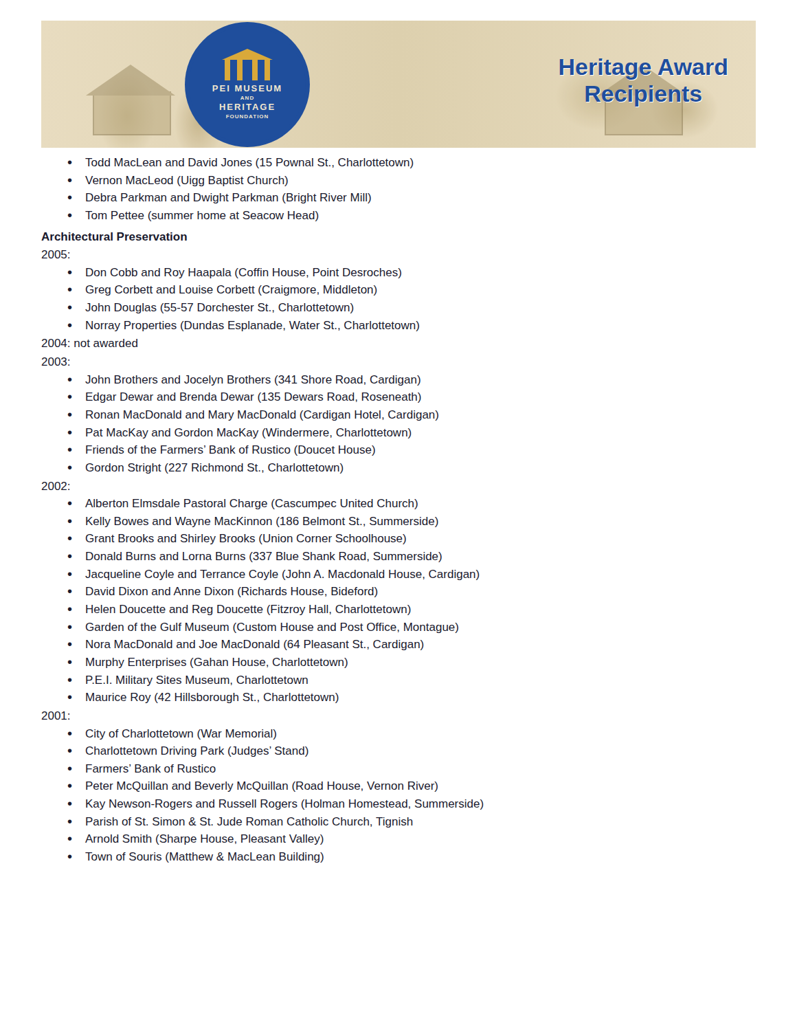PEI MUSEUM
AND
HERITAGE
FOUNDATION
Heritage Award
Recipients
Todd MacLean and David Jones (15 Pownal St., Charlottetown)
Vernon MacLeod (Uigg Baptist Church)
Debra Parkman and Dwight Parkman (Bright River Mill)
Tom Pettee (summer home at Seacow Head)
Architectural Preservation
2005:
Don Cobb and Roy Haapala (Coffin House, Point Desroches)
Greg Corbett and Louise Corbett (Craigmore, Middleton)
John Douglas (55-57 Dorchester St., Charlottetown)
Norray Properties (Dundas Esplanade, Water St., Charlottetown)
2004: not awarded
2003:
John Brothers and Jocelyn Brothers (341 Shore Road, Cardigan)
Edgar Dewar and Brenda Dewar (135 Dewars Road, Roseneath)
Ronan MacDonald and Mary MacDonald (Cardigan Hotel, Cardigan)
Pat MacKay and Gordon MacKay (Windermere, Charlottetown)
Friends of the Farmers’ Bank of Rustico (Doucet House)
Gordon Stright (227 Richmond St., Charlottetown)
2002:
Alberton Elmsdale Pastoral Charge (Cascumpec United Church)
Kelly Bowes and Wayne MacKinnon (186 Belmont St., Summerside)
Grant Brooks and Shirley Brooks (Union Corner Schoolhouse)
Donald Burns and Lorna Burns (337 Blue Shank Road, Summerside)
Jacqueline Coyle and Terrance Coyle (John A. Macdonald House, Cardigan)
David Dixon and Anne Dixon (Richards House, Bideford)
Helen Doucette and Reg Doucette (Fitzroy Hall, Charlottetown)
Garden of the Gulf Museum (Custom House and Post Office, Montague)
Nora MacDonald and Joe MacDonald (64 Pleasant St., Cardigan)
Murphy Enterprises (Gahan House, Charlottetown)
P.E.I. Military Sites Museum, Charlottetown
Maurice Roy (42 Hillsborough St., Charlottetown)
2001:
City of Charlottetown (War Memorial)
Charlottetown Driving Park (Judges’ Stand)
Farmers’ Bank of Rustico
Peter McQuillan and Beverly McQuillan (Road House, Vernon River)
Kay Newson-Rogers and Russell Rogers (Holman Homestead, Summerside)
Parish of St. Simon & St. Jude Roman Catholic Church, Tignish
Arnold Smith (Sharpe House, Pleasant Valley)
Town of Souris (Matthew & MacLean Building)